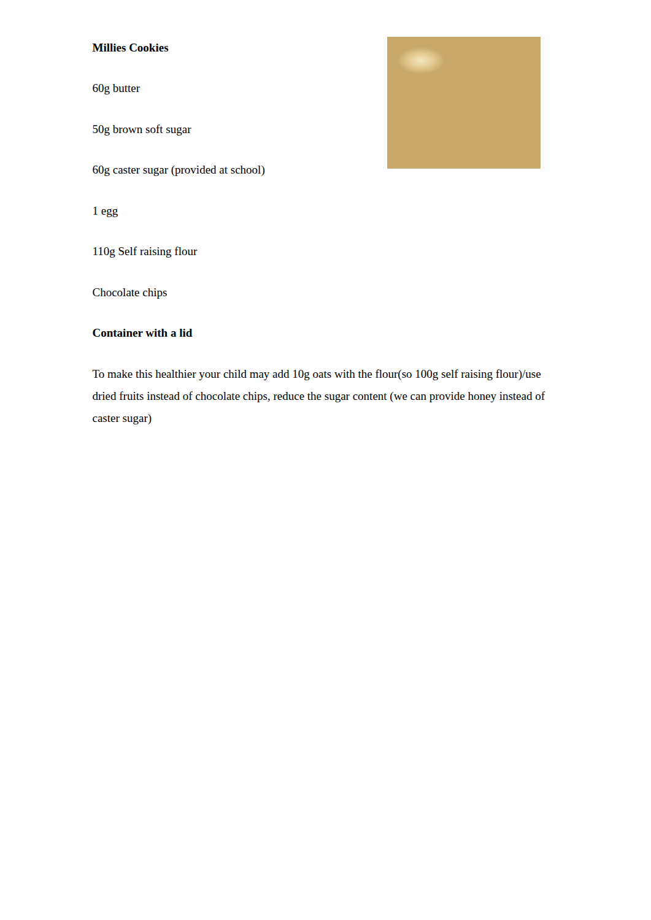Millies Cookies
60g butter
50g brown soft sugar
60g caster sugar (provided at school)
1 egg
110g Self raising flour
Chocolate chips
Container with a lid
To make this healthier your child may add 10g oats with the flour(so 100g self raising flour)/use dried fruits instead of chocolate chips, reduce the sugar content (we can provide honey instead of caster sugar)